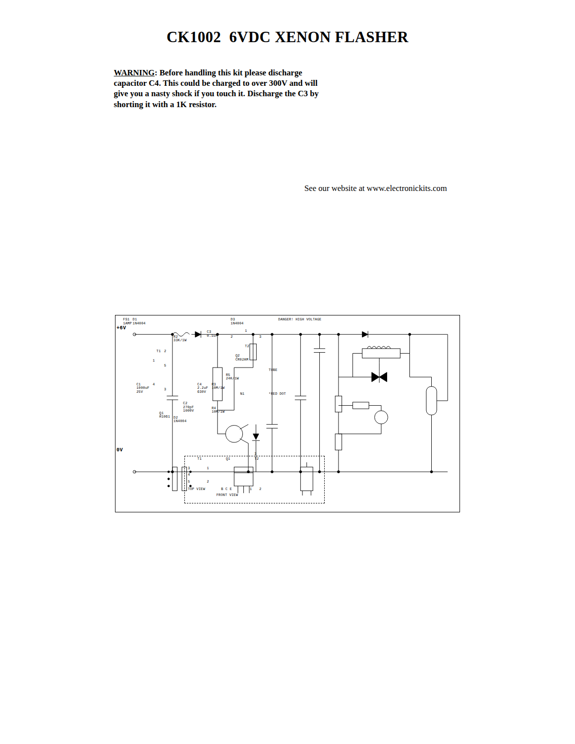CK1002 6VDC XENON FLASHER
WARNING: Before handling this kit please discharge capacitor C4. This could be charged to over 300V and will give you a nasty shock if you touch it. Discharge the C3 by shorting it with a 1K resistor.
See our website at www.electronickits.com
FS1 1AMP D1 1N4004 +6V 0V C1 1000uF 25V T1 1 2 4 5 3 R2 33K/1W Q1 H1061 D2 1N4004 C2 270pF 1000V C4 2.2uF 630V C3 0.1uF R3 10M/1W R4 10M/1W R5 24K/1W N1 Q2 CR02AM 2 1 3 T2 TUBE *RED DOT D3 1N4004 DANGER! HIGH VOLTAGE
T1 Q1 T2 3 4 5 1 2 TOP VIEW B C E FRONT VIEW 3 1 2